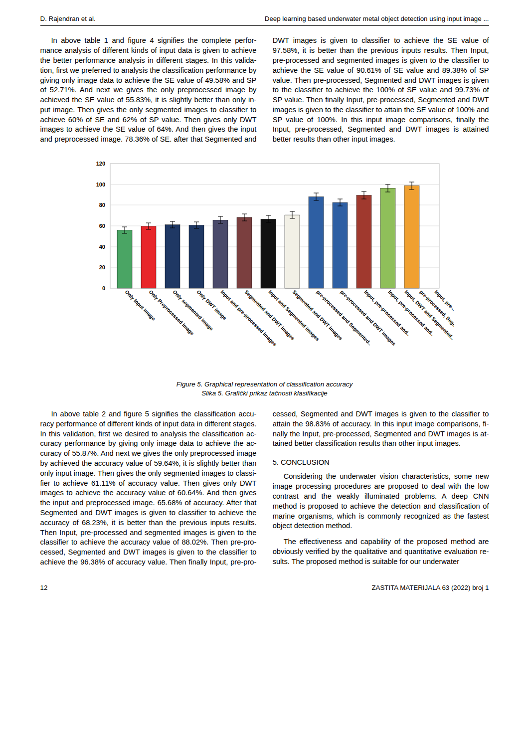D. Rajendran et al. Deep learning based underwater metal object detection using input image ...
In above table 1 and figure 4 signifies the complete performance analysis of different kinds of input data is given to achieve the better performance analysis in different stages. In this validation, first we preferred to analysis the classification performance by giving only image data to achieve the SE value of 49.58% and SP of 52.71%. And next we gives the only preprocessed image by achieved the SE value of 55.83%, it is slightly better than only input image. Then gives the only segmented images to classifier to achieve 60% of SE and 62% of SP value. Then gives only DWT images to achieve the SE value of 64%. And then gives the input and preprocessed image. 78.36% of SE. after that Segmented and DWT images is given to classifier to achieve the SE value of 97.58%, it is better than the previous inputs results. Then Input, pre-processed and segmented images is given to the classifier to achieve the SE value of 90.61% of SE value and 89.38% of SP value. Then pre-processed, Segmented and DWT images is given to the classifier to achieve the 100% of SE value and 99.73% of SP value. Then finally Input, pre-processed, Segmented and DWT images is given to the classifier to attain the SE value of 100% and SP value of 100%. In this input image comparisons, finally the Input, pre-processed, Segmented and DWT images is attained better results than other input images.
0 20 40 60 80 100 120 Only Input image Only Preprocessed image Only segmented image Only DWT image Input and pre-processed images Segmented and DWT images Input and Segmented images Segmented and DWT images pre-processed and Segmented.. pre-processed and DWT images Input, pre-processed and.. Input, pre-processed and.. Input, DWT and Segmented.. pre-processed, Segmented and.. Input, pre-..
Figure 5. Graphical representation of classification accuracy Slika 5. Grafički prikaz tačnosti klasifikacije
In above table 2 and figure 5 signifies the classification accuracy performance of different kinds of input data in different stages. In this validation, first we desired to analysis the classification accuracy performance by giving only image data to achieve the accuracy of 55.87%. And next we gives the only preprocessed image by achieved the accuracy value of 59.64%, it is slightly better than only input image. Then gives the only segmented images to classifier to achieve 61.11% of accuracy value. Then gives only DWT images to achieve the accuracy value of 60.64%. And then gives the input and preprocessed image. 65.68% of accuracy. After that Segmented and DWT images is given to classifier to achieve the accuracy of 68.23%, it is better than the previous inputs results. Then Input, pre-processed and segmented images is given to the classifier to achieve the accuracy value of 88.02%. Then pre-processed, Segmented and DWT images is given to the classifier to achieve the 96.38% of accuracy value. Then finally Input, pre-processed, Segmented and DWT images is given to the classifier to attain the 98.83% of accuracy. In this input image comparisons, finally the Input, pre-processed, Segmented and DWT images is attained better classification results than other input images.
5. Conclusion
Considering the underwater vision characteristics, some new image processing procedures are proposed to deal with the low contrast and the weakly illuminated problems. A deep CNN method is proposed to achieve the detection and classification of marine organisms, which is commonly recognized as the fastest object detection method.
The effectiveness and capability of the proposed method are obviously verified by the qualitative and quantitative evaluation results. The proposed method is suitable for our underwater
12 ZASTITA MATERIJALA 63 (2022) broj 1